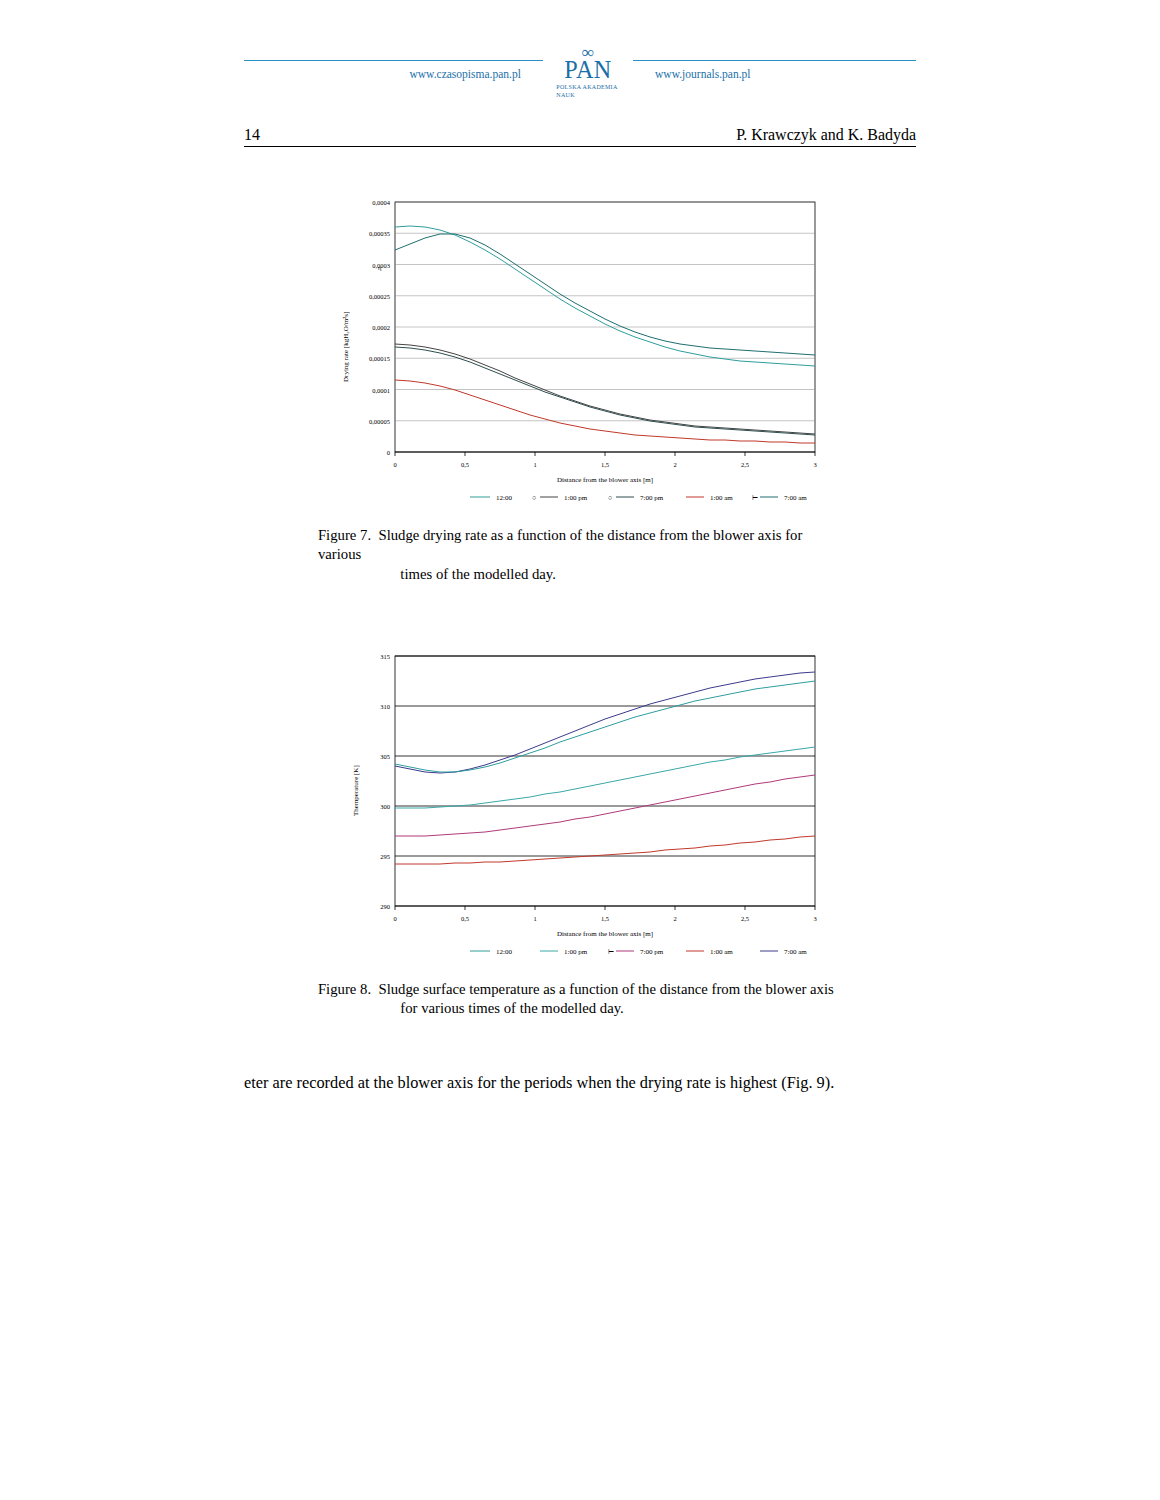www.czasopisma.pan.pl
∞
PAN
POLSKA AKADEMIA NAUK
www.journals.pan.pl
14
P. Krawczyk and K. Badyda
0,0004 0,00035 0,0003 0,00025 0,0002 0,00015 0,0001 0,00005 0 Drying rate [kgH₂O/m²s] η 0 0,5 1 1,5 2 2,5 3 Distance from the blower axis [m] 12:00 ○ 1:00 pm ○ 7:00 pm 1:00 am ⊢ 7:00 am
Figure 7. Sludge drying rate as a function of the distance from the blower axis for various times of the modelled day.
315 310 305 300 295 290 Themperature [K] 0 0,5 1 1,5 2 2,5 3 Distance from the blower axis [m] 12:00 1:00 pm ⊢ 7:00 pm 1:00 am 7:00 am
Figure 8. Sludge surface temperature as a function of the distance from the blower axis for various times of the modelled day.
eter are recorded at the blower axis for the periods when the drying rate is highest (Fig. 9).